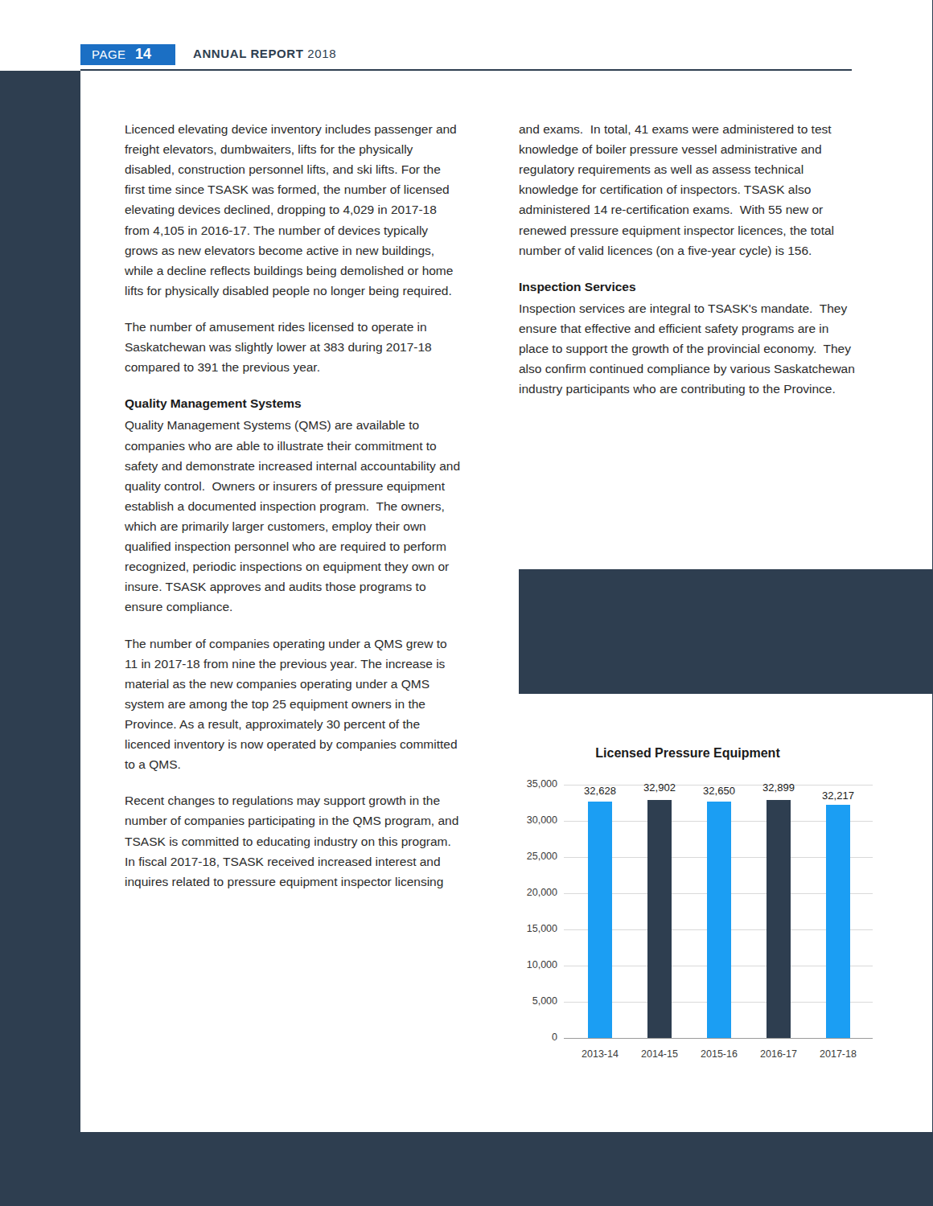PAGE 14
ANNUAL REPORT 2018
Licenced elevating device inventory includes passenger and freight elevators, dumbwaiters, lifts for the physically disabled, construction personnel lifts, and ski lifts. For the first time since TSASK was formed, the number of licensed elevating devices declined, dropping to 4,029 in 2017-18 from 4,105 in 2016-17. The number of devices typically grows as new elevators become active in new buildings, while a decline reflects buildings being demolished or home lifts for physically disabled people no longer being required.
The number of amusement rides licensed to operate in Saskatchewan was slightly lower at 383 during 2017-18 compared to 391 the previous year.
Quality Management Systems
Quality Management Systems (QMS) are available to companies who are able to illustrate their commitment to safety and demonstrate increased internal accountability and quality control. Owners or insurers of pressure equipment establish a documented inspection program. The owners, which are primarily larger customers, employ their own qualified inspection personnel who are required to perform recognized, periodic inspections on equipment they own or insure. TSASK approves and audits those programs to ensure compliance.
The number of companies operating under a QMS grew to 11 in 2017-18 from nine the previous year. The increase is material as the new companies operating under a QMS system are among the top 25 equipment owners in the Province. As a result, approximately 30 percent of the licenced inventory is now operated by companies committed to a QMS.
Recent changes to regulations may support growth in the number of companies participating in the QMS program, and TSASK is committed to educating industry on this program. In fiscal 2017-18, TSASK received increased interest and inquires related to pressure equipment inspector licensing
and exams. In total, 41 exams were administered to test knowledge of boiler pressure vessel administrative and regulatory requirements as well as assess technical knowledge for certification of inspectors. TSASK also administered 14 re-certification exams. With 55 new or renewed pressure equipment inspector licences, the total number of valid licences (on a five-year cycle) is 156.
Inspection Services
Inspection services are integral to TSASK's mandate. They ensure that effective and efficient safety programs are in place to support the growth of the provincial economy. They also confirm continued compliance by various Saskatchewan industry participants who are contributing to the Province.
Licensed Pressure Equipment
35,000
30,000
25,000
20,000
15,000
10,000
5,000
0
32,628
32,902
32,650
32,899
32,217
2013-14
2014-15
2015-16
2016-17
2017-18